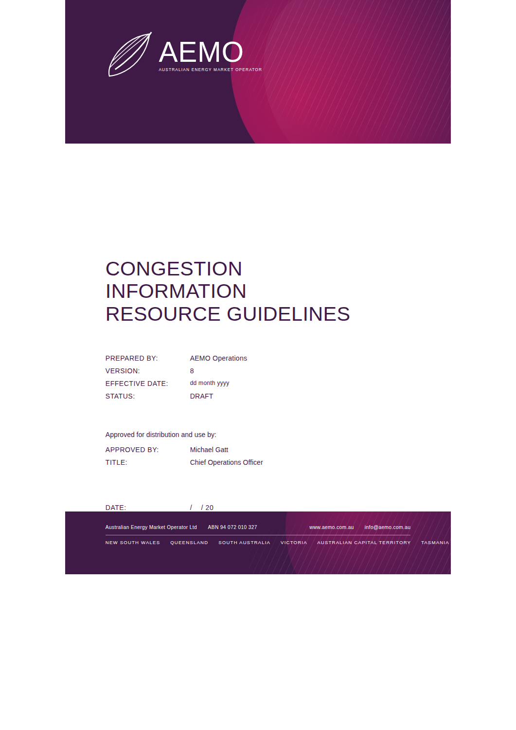AEMO AUSTRALIAN ENERGY MARKET OPERATOR
Congestion Information
Resource Guidelines
| Prepared by: | AEMO Operations |
| Version: | 8 |
| Effective date: | dd month yyyy |
| Status: | DRAFT |
Approved for distribution and use by:
| Approved by: | Michael Gatt |
| Title: | Chief Operations Officer |
Date:
/ / 20
Australian Energy Market Operator LtdABN 94 072 010 327
www.aemo.com.au info@aemo.com.au
NEW SOUTH WALES QUEENSLAND SOUTH AUSTRALIA VICTORIA AUSTRALIAN CAPITAL TERRITORY TASMANIA WESTERN AUSTRALIA